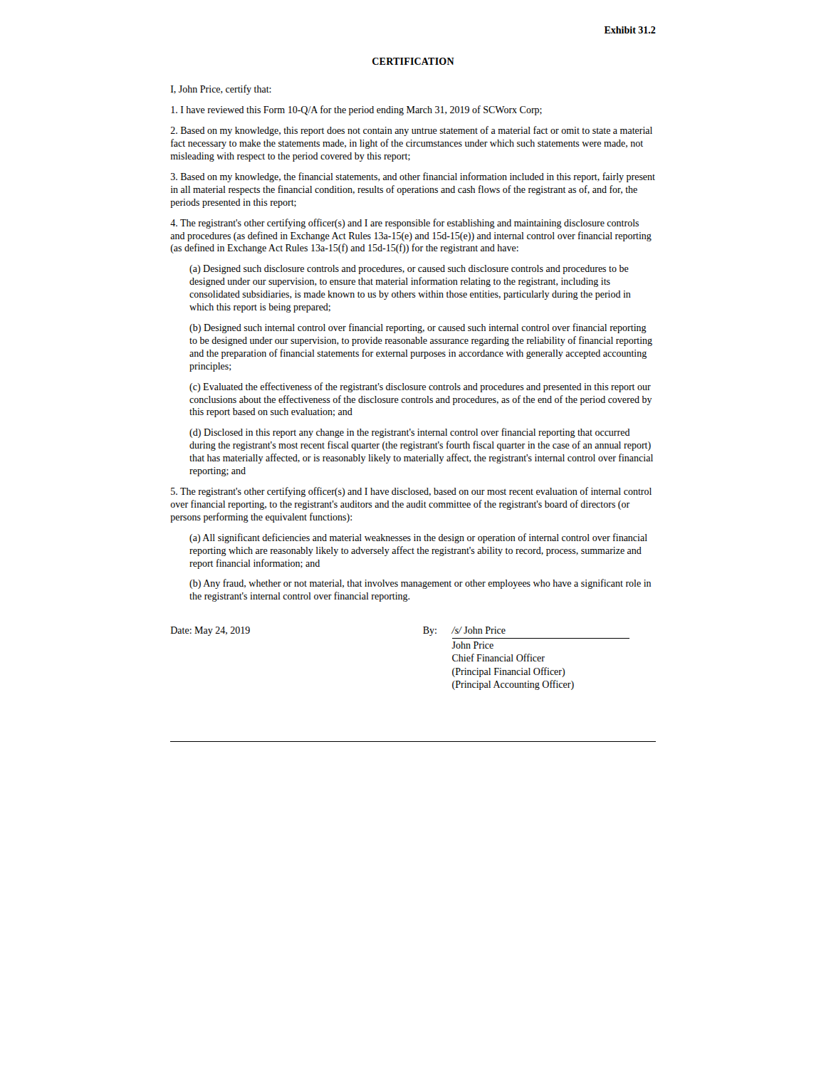Exhibit 31.2
CERTIFICATION
I, John Price, certify that:
1. I have reviewed this Form 10-Q/A for the period ending March 31, 2019 of SCWorx Corp;
2. Based on my knowledge, this report does not contain any untrue statement of a material fact or omit to state a material fact necessary to make the statements made, in light of the circumstances under which such statements were made, not misleading with respect to the period covered by this report;
3. Based on my knowledge, the financial statements, and other financial information included in this report, fairly present in all material respects the financial condition, results of operations and cash flows of the registrant as of, and for, the periods presented in this report;
4. The registrant's other certifying officer(s) and I are responsible for establishing and maintaining disclosure controls and procedures (as defined in Exchange Act Rules 13a-15(e) and 15d-15(e)) and internal control over financial reporting (as defined in Exchange Act Rules 13a-15(f) and 15d-15(f)) for the registrant and have:
(a) Designed such disclosure controls and procedures, or caused such disclosure controls and procedures to be designed under our supervision, to ensure that material information relating to the registrant, including its consolidated subsidiaries, is made known to us by others within those entities, particularly during the period in which this report is being prepared;
(b) Designed such internal control over financial reporting, or caused such internal control over financial reporting to be designed under our supervision, to provide reasonable assurance regarding the reliability of financial reporting and the preparation of financial statements for external purposes in accordance with generally accepted accounting principles;
(c) Evaluated the effectiveness of the registrant's disclosure controls and procedures and presented in this report our conclusions about the effectiveness of the disclosure controls and procedures, as of the end of the period covered by this report based on such evaluation; and
(d) Disclosed in this report any change in the registrant's internal control over financial reporting that occurred during the registrant's most recent fiscal quarter (the registrant's fourth fiscal quarter in the case of an annual report) that has materially affected, or is reasonably likely to materially affect, the registrant's internal control over financial reporting; and
5. The registrant's other certifying officer(s) and I have disclosed, based on our most recent evaluation of internal control over financial reporting, to the registrant's auditors and the audit committee of the registrant's board of directors (or persons performing the equivalent functions):
(a) All significant deficiencies and material weaknesses in the design or operation of internal control over financial reporting which are reasonably likely to adversely affect the registrant's ability to record, process, summarize and report financial information; and
(b) Any fraud, whether or not material, that involves management or other employees who have a significant role in the registrant's internal control over financial reporting.
| Date: May 24, 2019 | By: | /s/ John Price John Price Chief Financial Officer (Principal Financial Officer) (Principal Accounting Officer) |